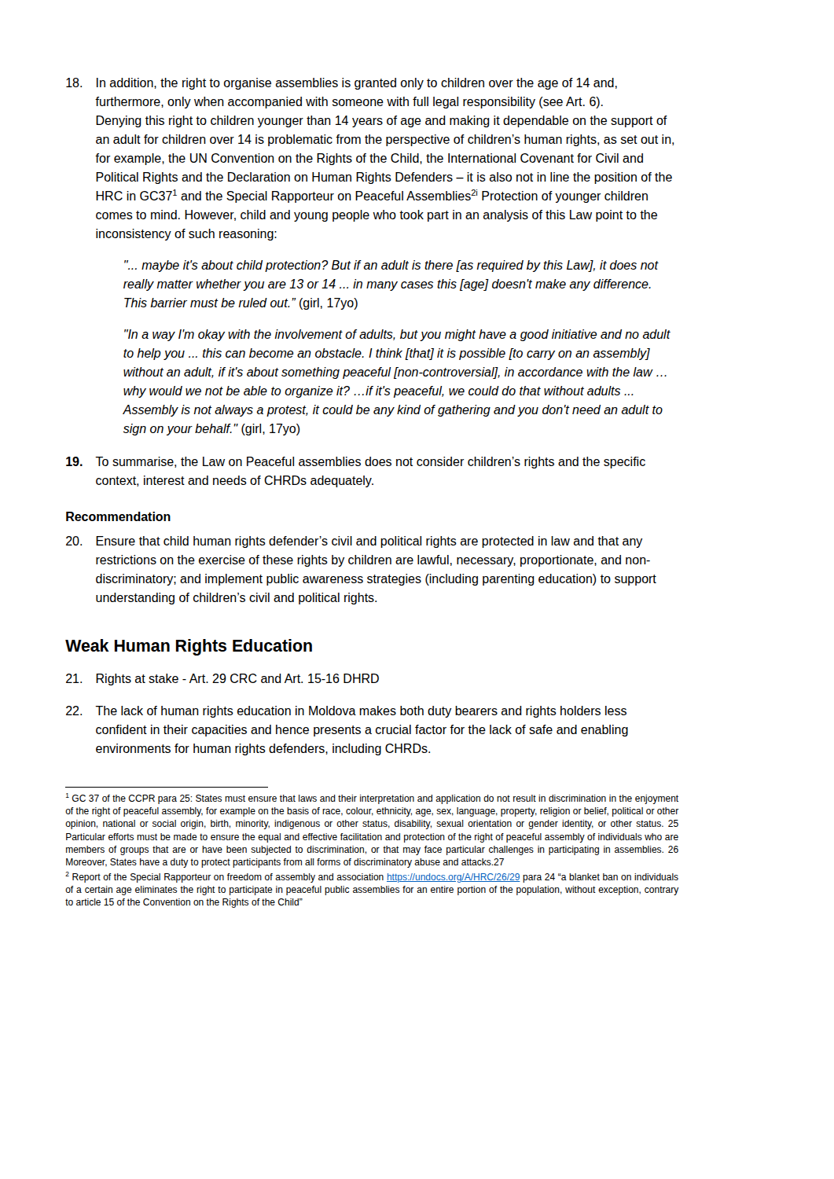18.
In addition, the right to organise assemblies is granted only to children over the age of 14 and, furthermore, only when accompanied with someone with full legal responsibility (see Art. 6).
Denying this right to children younger than 14 years of age and making it dependable on the support of an adult for children over 14 is problematic from the perspective of children’s human rights, as set out in, for example, the UN Convention on the Rights of the Child, the International Covenant for Civil and Political Rights and the Declaration on Human Rights Defenders – it is also not in line the position of the HRC in GC371 and the Special Rapporteur on Peaceful Assemblies2i Protection of younger children comes to mind. However, child and young people who took part in an analysis of this Law point to the inconsistency of such reasoning:
"... maybe it's about child protection? But if an adult is there [as required by this Law], it does not really matter whether you are 13 or 14 ... in many cases this [age] doesn't make any difference. This barrier must be ruled out.” (girl, 17yo)
"In a way I'm okay with the involvement of adults, but you might have a good initiative and no adult to help you ... this can become an obstacle. I think [that] it is possible [to carry on an assembly] without an adult, if it's about something peaceful [non-controversial], in accordance with the law … why would we not be able to organize it? …if it's peaceful, we could do that without adults ... Assembly is not always a protest, it could be any kind of gathering and you don't need an adult to sign on your behalf." (girl, 17yo)
19. To summarise, the Law on Peaceful assemblies does not consider children’s rights and the specific context, interest and needs of CHRDs adequately.
Recommendation
20. Ensure that child human rights defender’s civil and political rights are protected in law and that any restrictions on the exercise of these rights by children are lawful, necessary, proportionate, and non-discriminatory; and implement public awareness strategies (including parenting education) to support understanding of children’s civil and political rights.
Weak Human Rights Education
21. Rights at stake - Art. 29 CRC and Art. 15-16 DHRD
22. The lack of human rights education in Moldova makes both duty bearers and rights holders less confident in their capacities and hence presents a crucial factor for the lack of safe and enabling environments for human rights defenders, including CHRDs.
1 GC 37 of the CCPR para 25: States must ensure that laws and their interpretation and application do not result in discrimination in the enjoyment of the right of peaceful assembly, for example on the basis of race, colour, ethnicity, age, sex, language, property, religion or belief, political or other opinion, national or social origin, birth, minority, indigenous or other status, disability, sexual orientation or gender identity, or other status. 25 Particular efforts must be made to ensure the equal and effective facilitation and protection of the right of peaceful assembly of individuals who are members of groups that are or have been subjected to discrimination, or that may face particular challenges in participating in assemblies. 26 Moreover, States have a duty to protect participants from all forms of discriminatory abuse and attacks.27
2 Report of the Special Rapporteur on freedom of assembly and association https://undocs.org/A/HRC/26/29 para 24 “a blanket ban on individuals of a certain age eliminates the right to participate in peaceful public assemblies for an entire portion of the population, without exception, contrary to article 15 of the Convention on the Rights of the Child”